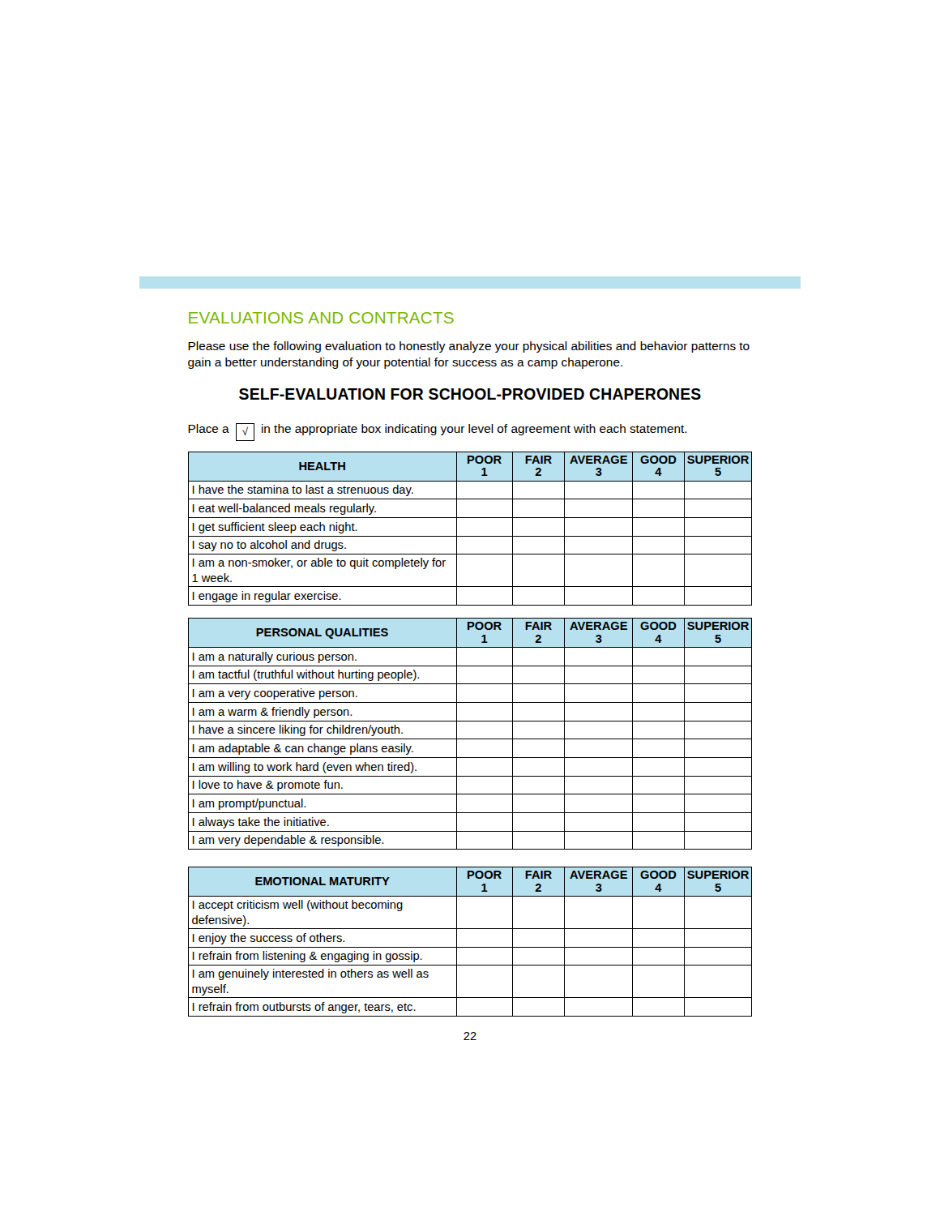EVALUATIONS AND CONTRACTS
Please use the following evaluation to honestly analyze your physical abilities and behavior patterns to gain a better understanding of your potential for success as a camp chaperone.
SELF-EVALUATION FOR SCHOOL-PROVIDED CHAPERONES
Place a √ in the appropriate box indicating your level of agreement with each statement.
| HEALTH | POOR 1 | FAIR 2 | AVERAGE 3 | GOOD 4 | SUPERIOR 5 |
| --- | --- | --- | --- | --- | --- |
| I have the stamina to last a strenuous day. | | | | | |
| I eat well-balanced meals regularly. | | | | | |
| I get sufficient sleep each night. | | | | | |
| I say no to alcohol and drugs. | | | | | |
| I am a non-smoker, or able to quit completely for 1 week. | | | | | |
| I engage in regular exercise. | | | | | |
| PERSONAL QUALITIES | POOR 1 | FAIR 2 | AVERAGE 3 | GOOD 4 | SUPERIOR 5 |
| --- | --- | --- | --- | --- | --- |
| I am a naturally curious person. | | | | | |
| I am tactful (truthful without hurting people). | | | | | |
| I am a very cooperative person. | | | | | |
| I am a warm & friendly person. | | | | | |
| I have a sincere liking for children/youth. | | | | | |
| I am adaptable & can change plans easily. | | | | | |
| I am willing to work hard (even when tired). | | | | | |
| I love to have & promote fun. | | | | | |
| I am prompt/punctual. | | | | | |
| I always take the initiative. | | | | | |
| I am very dependable & responsible. | | | | | |
| EMOTIONAL MATURITY | POOR 1 | FAIR 2 | AVERAGE 3 | GOOD 4 | SUPERIOR 5 |
| --- | --- | --- | --- | --- | --- |
| I accept criticism well (without becoming defensive). | | | | | |
| I enjoy the success of others. | | | | | |
| I refrain from listening & engaging in gossip. | | | | | |
| I am genuinely interested in others as well as myself. | | | | | |
| I refrain from outbursts of anger, tears, etc. | | | | | |
22